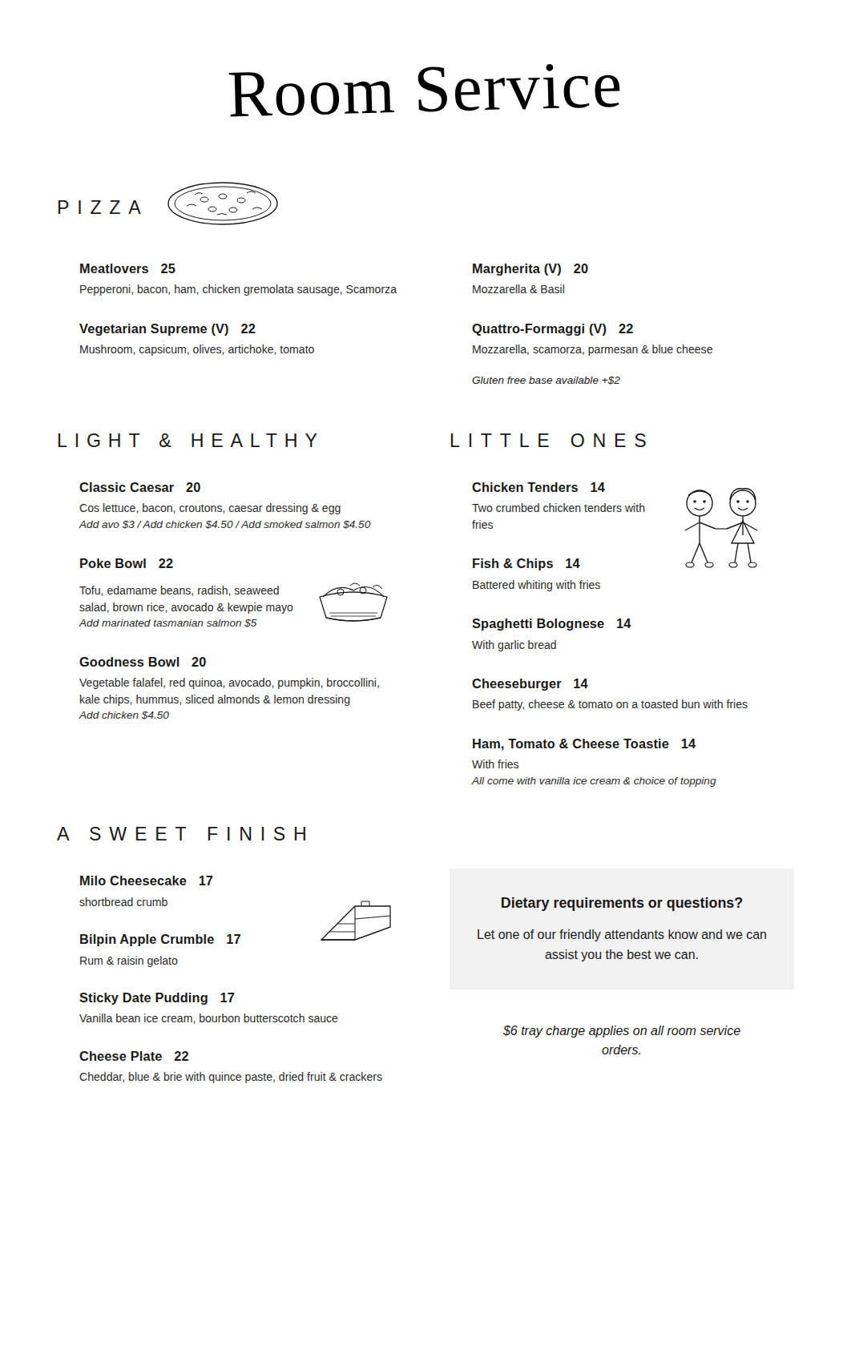Room Service
Pizza
Meatlovers 25
Pepperoni, bacon, ham, chicken gremolata sausage, Scamorza
Vegetarian Supreme (V) 22
Mushroom, capsicum, olives, artichoke, tomato
Margherita (V) 20
Mozzarella & Basil
Quattro-Formaggi (V) 22
Mozzarella, scamorza, parmesan & blue cheese
Gluten free base available +$2
Light & Healthy
Classic Caesar 20
Cos lettuce, bacon, croutons, caesar dressing & egg
Add avo $3 / Add chicken $4.50 / Add smoked salmon $4.50
Poke Bowl 22
Tofu, edamame beans, radish, seaweed salad, brown rice, avocado & kewpie mayo
Add marinated tasmanian salmon $5
Goodness Bowl 20
Vegetable falafel, red quinoa, avocado, pumpkin, broccollini, kale chips, hummus, sliced almonds & lemon dressing
Add chicken $4.50
Little Ones
Chicken Tenders 14
Two crumbed chicken tenders with fries
Fish & Chips 14
Battered whiting with fries
Spaghetti Bolognese 14
With garlic bread
Cheeseburger 14
Beef patty, cheese & tomato on a toasted bun with fries
Ham, Tomato & Cheese Toastie 14
With fries
All come with vanilla ice cream & choice of topping
A Sweet Finish
Milo Cheesecake 17
shortbread crumb
Bilpin Apple Crumble 17
Rum & raisin gelato
Sticky Date Pudding 17
Vanilla bean ice cream, bourbon butterscotch sauce
Cheese Plate 22
Cheddar, blue & brie with quince paste, dried fruit & crackers
Dietary requirements or questions?
Let one of our friendly attendants know and we can assist you the best we can.
$6 tray charge applies on all room service orders.